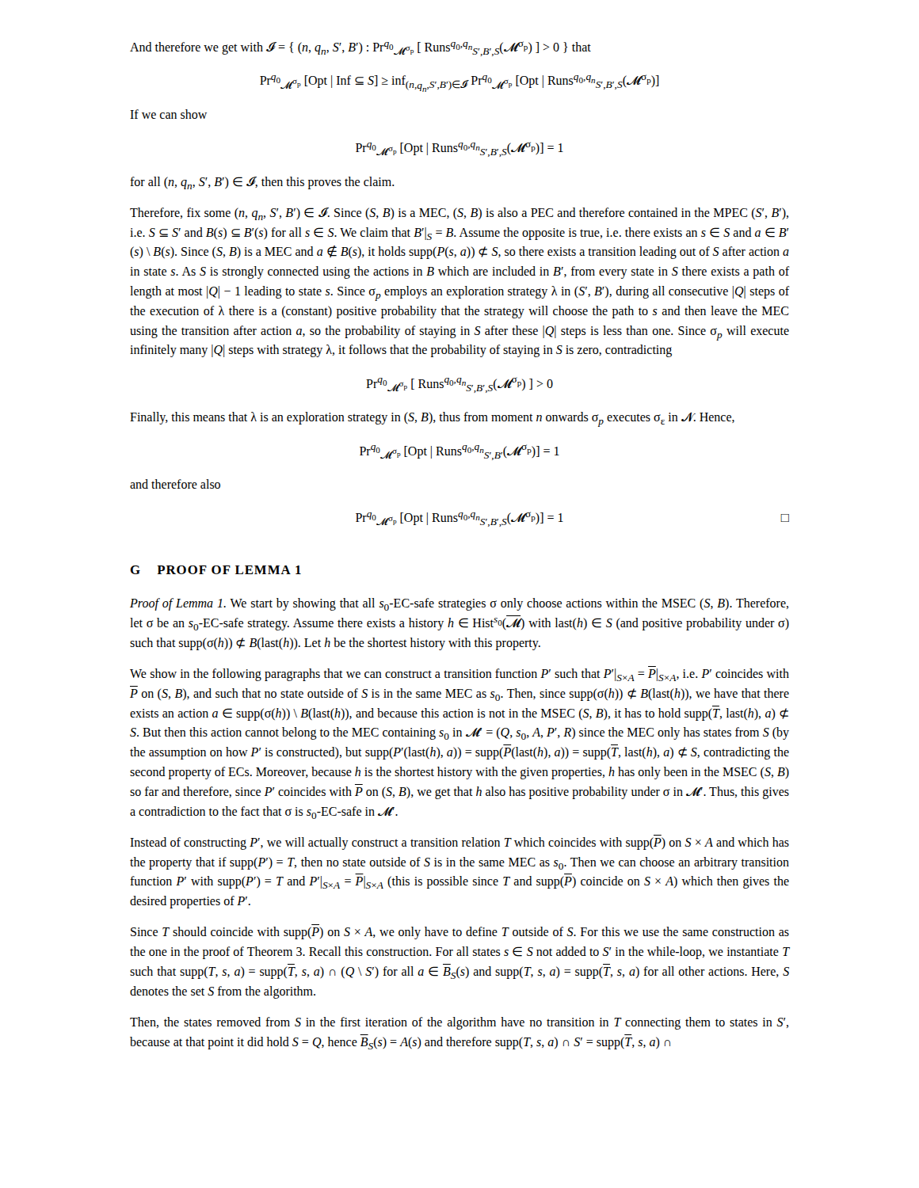And therefore we get with 𝓘 = { (n, qn, S′, B′) : Prq0𝓜σp [ Runsq0,qnS′,B′,S(𝓜σp) ] > 0 } that
Prq0𝓜σp [Opt | Inf ⊆ S] ≥ inf(n,qn,S′,B′)∈𝓘 Prq0𝓜σp [Opt | Runsq0,qnS′,B′,S(𝓜σp)]
If we can show
Prq0𝓜σp [Opt | Runsq0,qnS′,B′,S(𝓜σp)] = 1
for all (n, qn, S′, B′) ∈ 𝓘, then this proves the claim.
Therefore, fix some (n, qn, S′, B′) ∈ 𝓘. Since (S, B) is a MEC, (S, B) is also a PEC and therefore contained in the MPEC (S′, B′), i.e. S ⊆ S′ and B(s) ⊆ B′(s) for all s ∈ S. We claim that B′|S = B. Assume the opposite is true, i.e. there exists an s ∈ S and a ∈ B′(s) \ B(s). Since (S, B) is a MEC and a ∉ B(s), it holds supp(P(s, a)) ⊄ S, so there exists a transition leading out of S after action a in state s. As S is strongly connected using the actions in B which are included in B′, from every state in S there exists a path of length at most |Q| − 1 leading to state s. Since σp employs an exploration strategy λ in (S′, B′), during all consecutive |Q| steps of the execution of λ there is a (constant) positive probability that the strategy will choose the path to s and then leave the MEC using the transition after action a, so the probability of staying in S after these |Q| steps is less than one. Since σp will execute infinitely many |Q| steps with strategy λ, it follows that the probability of staying in S is zero, contradicting
Prq0𝓜σp [ Runsq0,qnS′,B′,S(𝓜σp) ] > 0
Finally, this means that λ is an exploration strategy in (S, B), thus from moment n onwards σp executes σε in 𝓝. Hence,
Prq0𝓜σp [Opt | Runsq0,qnS′,B′(𝓜σp)] = 1
and therefore also
Prq0𝓜σp [Opt | Runsq0,qnS′,B′,S(𝓜σp)] = 1□
GPROOF OF LEMMA 1
Proof of Lemma 1. We start by showing that all s0-EC-safe strategies σ only choose actions within the MSEC (S, B). Therefore, let σ be an s0-EC-safe strategy. Assume there exists a history h ∈ Hists0(𝓜) with last(h) ∈ S (and positive probability under σ) such that supp(σ(h)) ⊄ B(last(h)). Let h be the shortest history with this property.
We show in the following paragraphs that we can construct a transition function P′ such that P′|S×A = P|S×A, i.e. P′ coincides with P on (S, B), and such that no state outside of S is in the same MEC as s0. Then, since supp(σ(h)) ⊄ B(last(h)), we have that there exists an action a ∈ supp(σ(h)) \ B(last(h)), and because this action is not in the MSEC (S, B), it has to hold supp(T, last(h), a) ⊄ S. But then this action cannot belong to the MEC containing s0 in 𝓜′ = (Q, s0, A, P′, R) since the MEC only has states from S (by the assumption on how P′ is constructed), but supp(P′(last(h), a)) = supp(P(last(h), a)) = supp(T, last(h), a) ⊄ S, contradicting the second property of ECs. Moreover, because h is the shortest history with the given properties, h has only been in the MSEC (S, B) so far and therefore, since P′ coincides with P on (S, B), we get that h also has positive probability under σ in 𝓜′. Thus, this gives a contradiction to the fact that σ is s0-EC-safe in 𝓜′.
Instead of constructing P′, we will actually construct a transition relation T which coincides with supp(P) on S × A and which has the property that if supp(P′) = T, then no state outside of S is in the same MEC as s0. Then we can choose an arbitrary transition function P′ with supp(P′) = T and P′|S×A = P|S×A (this is possible since T and supp(P) coincide on S × A) which then gives the desired properties of P′.
Since T should coincide with supp(P) on S × A, we only have to define T outside of S. For this we use the same construction as the one in the proof of Theorem 3. Recall this construction. For all states s ∈ S not added to S′ in the while-loop, we instantiate T such that supp(T, s, a) = supp(T, s, a) ∩ (Q \ S′) for all a ∈ BS(s) and supp(T, s, a) = supp(T, s, a) for all other actions. Here, S denotes the set S from the algorithm.
Then, the states removed from S in the first iteration of the algorithm have no transition in T connecting them to states in S′, because at that point it did hold S = Q, hence BS(s) = A(s) and therefore supp(T, s, a) ∩ S′ = supp(T, s, a) ∩